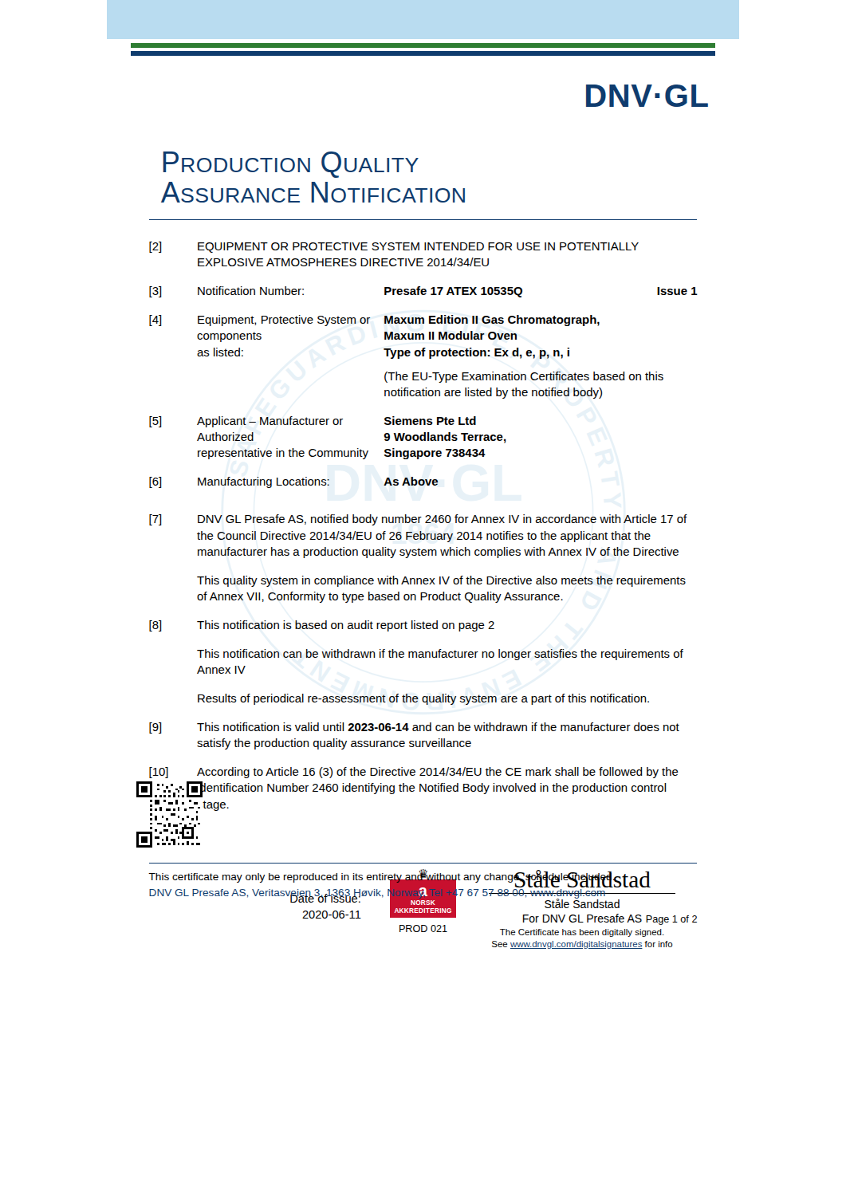DNV·GL
PRODUCTION QUALITY
ASSURANCE NOTIFICATION
SAFEGUARDING LIFE, PROPERTY AND THE ENVIRONMENT DNV·GL 1864
| [2] | EQUIPMENT OR PROTECTIVE SYSTEM INTENDED FOR USE IN POTENTIALLY EXPLOSIVE ATMOSPHERES DIRECTIVE 2014/34/EU |
| [3] | Notification Number: | Presafe 17 ATEX 10535Q Issue 1 |
| [4] | Equipment, Protective System or components as listed: | Maxum Edition II Gas Chromatograph, Maxum II Modular Oven Type of protection: Ex d, e, p, n, i (The EU-Type Examination Certificates based on this notification are listed by the notified body) |
| [5] | Applicant – Manufacturer or Authorized representative in the Community | Siemens Pte Ltd 9 Woodlands Terrace, Singapore 738434 |
| [6] | Manufacturing Locations: | As Above |
| [7] | DNV GL Presafe AS, notified body number 2460 for Annex IV in accordance with Article 17 of the Council Directive 2014/34/EU of 26 February 2014 notifies to the applicant that the manufacturer has a production quality system which complies with Annex IV of the Directive This quality system in compliance with Annex IV of the Directive also meets the requirements of Annex VII, Conformity to type based on Product Quality Assurance. |
| [8] | This notification is based on audit report listed on page 2 This notification can be withdrawn if the manufacturer no longer satisfies the requirements of Annex IV Results of periodical re-assessment of the quality system are a part of this notification. |
| [9] | This notification is valid until 2023-06-14 and can be withdrawn if the manufacturer does not satisfy the production quality assurance surveillance |
| [10] | According to Article 16 (3) of the Directive 2014/34/EU the CE mark shall be followed by the identification Number 2460 identifying the Notified Body involved in the production control stage. |
| Date of issue: 2020-06-11 | ♛ a NORSK AKKREDITERING PROD 021 | Ståle Sandstad Ståle Sandstad For DNV GL Presafe AS The Certificate has been digitally signed. See www.dnvgl.com/digitalsignatures for info |
This certificate may only be reproduced in its entirety and without any change, schedule included.
DNV GL Presafe AS, Veritasveien 3, 1363 Høvik, Norway, Tel +47 67 57 88 00, www.dnvgl.com
Page 1 of 2